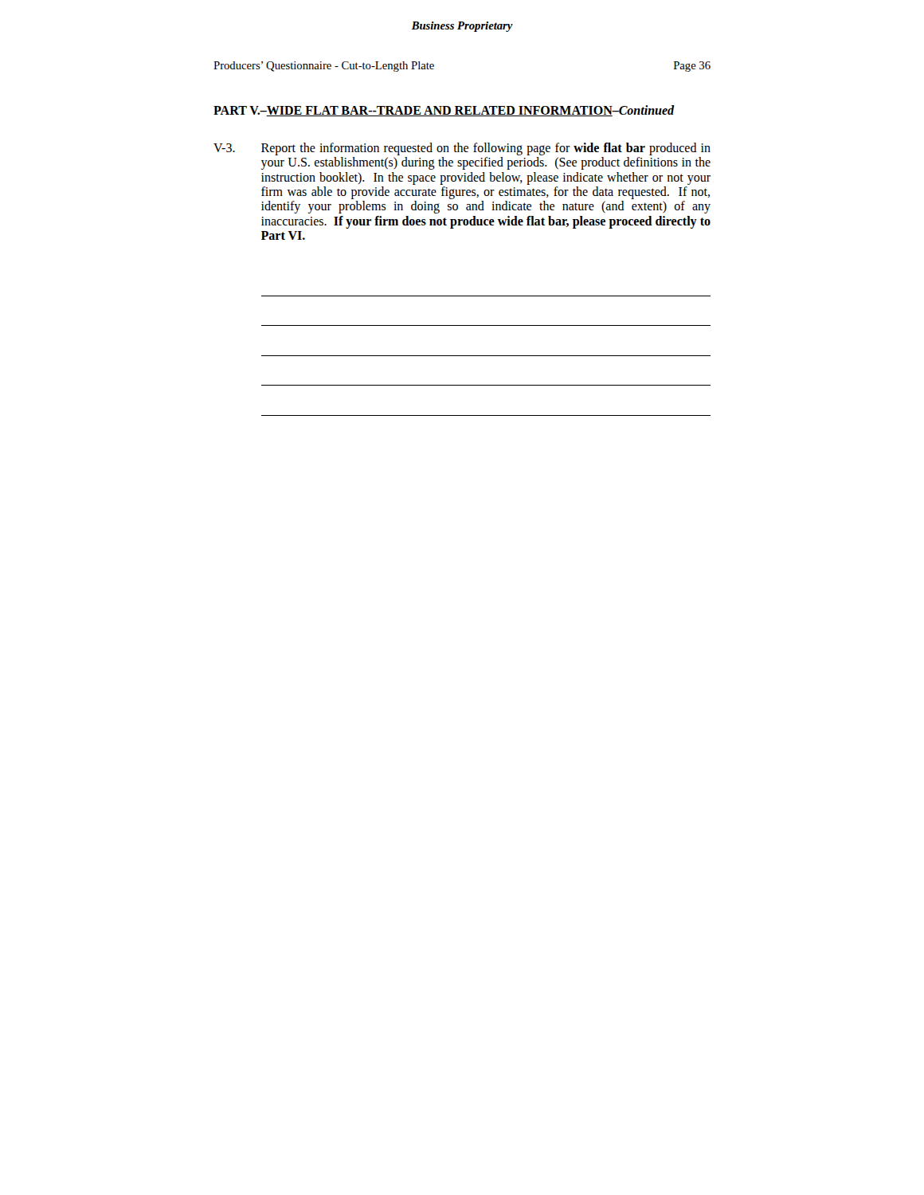Business Proprietary
Producers’ Questionnaire - Cut-to-Length Plate
Page 36
PART V.–WIDE FLAT BAR--TRADE AND RELATED INFORMATION–Continued
V-3.
Report the information requested on the following page for wide flat bar produced in your U.S. establishment(s) during the specified periods. (See product definitions in the instruction booklet). In the space provided below, please indicate whether or not your firm was able to provide accurate figures, or estimates, for the data requested. If not, identify your problems in doing so and indicate the nature (and extent) of any inaccuracies. If your firm does not produce wide flat bar, please proceed directly to Part VI.